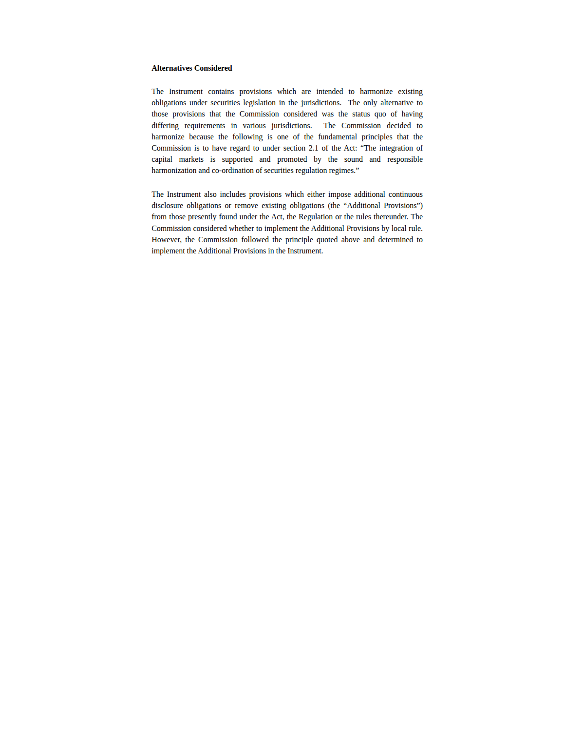Alternatives Considered
The Instrument contains provisions which are intended to harmonize existing obligations under securities legislation in the jurisdictions. The only alternative to those provisions that the Commission considered was the status quo of having differing requirements in various jurisdictions. The Commission decided to harmonize because the following is one of the fundamental principles that the Commission is to have regard to under section 2.1 of the Act: “The integration of capital markets is supported and promoted by the sound and responsible harmonization and co-ordination of securities regulation regimes.”
The Instrument also includes provisions which either impose additional continuous disclosure obligations or remove existing obligations (the “Additional Provisions”) from those presently found under the Act, the Regulation or the rules thereunder. The Commission considered whether to implement the Additional Provisions by local rule. However, the Commission followed the principle quoted above and determined to implement the Additional Provisions in the Instrument.